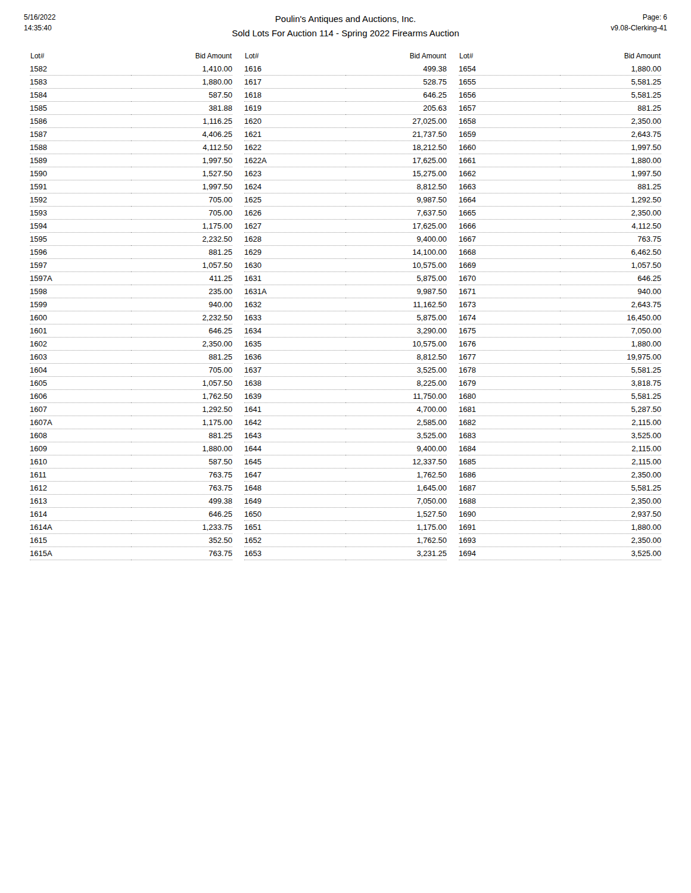5/16/2022
14:35:40
Page: 6
v9.08-Clerking-41
Poulin's Antiques and Auctions, Inc.
Sold Lots For Auction 114 - Spring 2022 Firearms Auction
| / Lot# / Bid Amount / / --- / --- / / 1582 / 1,410.00 / / 1583 / 1,880.00 / / 1584 / 587.50 / / 1585 / 381.88 / / 1586 / 1,116.25 / / 1587 / 4,406.25 / / 1588 / 4,112.50 / / 1589 / 1,997.50 / / 1590 / 1,527.50 / / 1591 / 1,997.50 / / 1592 / 705.00 / / 1593 / 705.00 / / 1594 / 1,175.00 / / 1595 / 2,232.50 / / 1596 / 881.25 / / 1597 / 1,057.50 / / 1597A / 411.25 / / 1598 / 235.00 / / 1599 / 940.00 / / 1600 / 2,232.50 / / 1601 / 646.25 / / 1602 / 2,350.00 / / 1603 / 881.25 / / 1604 / 705.00 / / 1605 / 1,057.50 / / 1606 / 1,762.50 / / 1607 / 1,292.50 / / 1607A / 1,175.00 / / 1608 / 881.25 / / 1609 / 1,880.00 / / 1610 / 587.50 / / 1611 / 763.75 / / 1612 / 763.75 / / 1613 / 499.38 / / 1614 / 646.25 / / 1614A / 1,233.75 / / 1615 / 352.50 / / 1615A / 763.75 / | / Lot# / Bid Amount / / --- / --- / / 1616 / 499.38 / / 1617 / 528.75 / / 1618 / 646.25 / / 1619 / 205.63 / / 1620 / 27,025.00 / / 1621 / 21,737.50 / / 1622 / 18,212.50 / / 1622A / 17,625.00 / / 1623 / 15,275.00 / / 1624 / 8,812.50 / / 1625 / 9,987.50 / / 1626 / 7,637.50 / / 1627 / 17,625.00 / / 1628 / 9,400.00 / / 1629 / 14,100.00 / / 1630 / 10,575.00 / / 1631 / 5,875.00 / / 1631A / 9,987.50 / / 1632 / 11,162.50 / / 1633 / 5,875.00 / / 1634 / 3,290.00 / / 1635 / 10,575.00 / / 1636 / 8,812.50 / / 1637 / 3,525.00 / / 1638 / 8,225.00 / / 1639 / 11,750.00 / / 1641 / 4,700.00 / / 1642 / 2,585.00 / / 1643 / 3,525.00 / / 1644 / 9,400.00 / / 1645 / 12,337.50 / / 1647 / 1,762.50 / / 1648 / 1,645.00 / / 1649 / 7,050.00 / / 1650 / 1,527.50 / / 1651 / 1,175.00 / / 1652 / 1,762.50 / / 1653 / 3,231.25 / | / Lot# / Bid Amount / / --- / --- / / 1654 / 1,880.00 / / 1655 / 5,581.25 / / 1656 / 5,581.25 / / 1657 / 881.25 / / 1658 / 2,350.00 / / 1659 / 2,643.75 / / 1660 / 1,997.50 / / 1661 / 1,880.00 / / 1662 / 1,997.50 / / 1663 / 881.25 / / 1664 / 1,292.50 / / 1665 / 2,350.00 / / 1666 / 4,112.50 / / 1667 / 763.75 / / 1668 / 6,462.50 / / 1669 / 1,057.50 / / 1670 / 646.25 / / 1671 / 940.00 / / 1673 / 2,643.75 / / 1674 / 16,450.00 / / 1675 / 7,050.00 / / 1676 / 1,880.00 / / 1677 / 19,975.00 / / 1678 / 5,581.25 / / 1679 / 3,818.75 / / 1680 / 5,581.25 / / 1681 / 5,287.50 / / 1682 / 2,115.00 / / 1683 / 3,525.00 / / 1684 / 2,115.00 / / 1685 / 2,115.00 / / 1686 / 2,350.00 / / 1687 / 5,581.25 / / 1688 / 2,350.00 / / 1690 / 2,937.50 / / 1691 / 1,880.00 / / 1693 / 2,350.00 / / 1694 / 3,525.00 / |